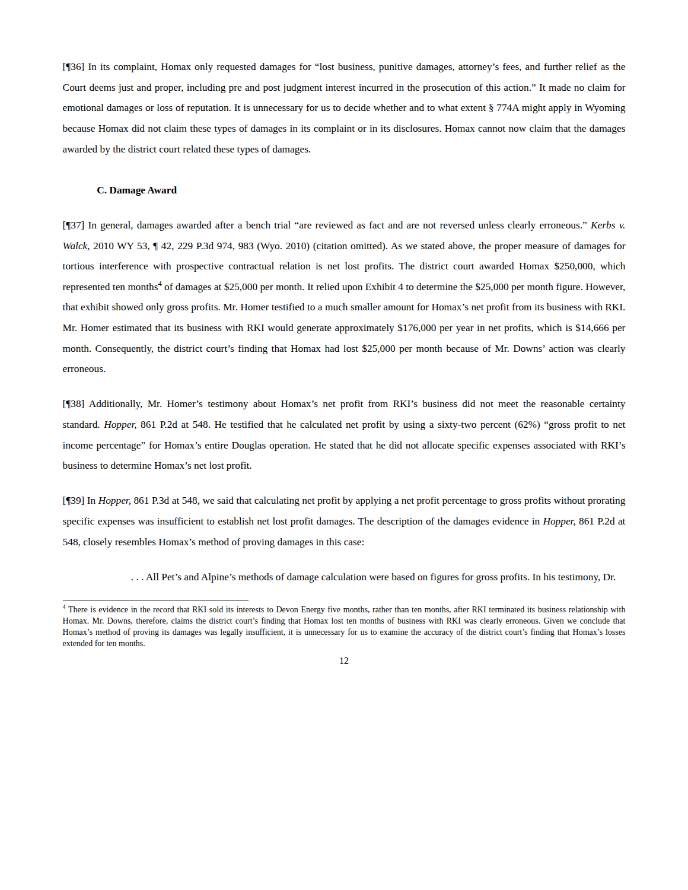[¶36] In its complaint, Homax only requested damages for “lost business, punitive damages, attorney’s fees, and further relief as the Court deems just and proper, including pre and post judgment interest incurred in the prosecution of this action.” It made no claim for emotional damages or loss of reputation. It is unnecessary for us to decide whether and to what extent § 774A might apply in Wyoming because Homax did not claim these types of damages in its complaint or in its disclosures. Homax cannot now claim that the damages awarded by the district court related these types of damages.
C. Damage Award
[¶37] In general, damages awarded after a bench trial “are reviewed as fact and are not reversed unless clearly erroneous.” Kerbs v. Walck, 2010 WY 53, ¶ 42, 229 P.3d 974, 983 (Wyo. 2010) (citation omitted). As we stated above, the proper measure of damages for tortious interference with prospective contractual relation is net lost profits. The district court awarded Homax $250,000, which represented ten months4 of damages at $25,000 per month. It relied upon Exhibit 4 to determine the $25,000 per month figure. However, that exhibit showed only gross profits. Mr. Homer testified to a much smaller amount for Homax’s net profit from its business with RKI. Mr. Homer estimated that its business with RKI would generate approximately $176,000 per year in net profits, which is $14,666 per month. Consequently, the district court’s finding that Homax had lost $25,000 per month because of Mr. Downs’ action was clearly erroneous.
[¶38] Additionally, Mr. Homer’s testimony about Homax’s net profit from RKI’s business did not meet the reasonable certainty standard. Hopper, 861 P.2d at 548. He testified that he calculated net profit by using a sixty-two percent (62%) “gross profit to net income percentage” for Homax’s entire Douglas operation. He stated that he did not allocate specific expenses associated with RKI’s business to determine Homax’s net lost profit.
[¶39] In Hopper, 861 P.3d at 548, we said that calculating net profit by applying a net profit percentage to gross profits without prorating specific expenses was insufficient to establish net lost profit damages. The description of the damages evidence in Hopper, 861 P.2d at 548, closely resembles Homax’s method of proving damages in this case:
. . . All Pet’s and Alpine’s methods of damage calculation were based on figures for gross profits. In his testimony, Dr.
4 There is evidence in the record that RKI sold its interests to Devon Energy five months, rather than ten months, after RKI terminated its business relationship with Homax. Mr. Downs, therefore, claims the district court’s finding that Homax lost ten months of business with RKI was clearly erroneous. Given we conclude that Homax’s method of proving its damages was legally insufficient, it is unnecessary for us to examine the accuracy of the district court’s finding that Homax’s losses extended for ten months.
12